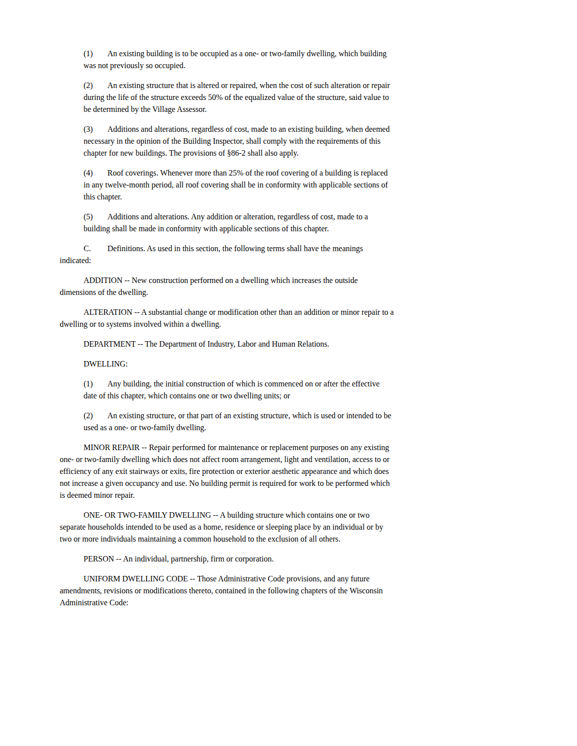(1) An existing building is to be occupied as a one- or two-family dwelling, which building was not previously so occupied.
(2) An existing structure that is altered or repaired, when the cost of such alteration or repair during the life of the structure exceeds 50% of the equalized value of the structure, said value to be determined by the Village Assessor.
(3) Additions and alterations, regardless of cost, made to an existing building, when deemed necessary in the opinion of the Building Inspector, shall comply with the requirements of this chapter for new buildings. The provisions of §86-2 shall also apply.
(4) Roof coverings. Whenever more than 25% of the roof covering of a building is replaced in any twelve-month period, all roof covering shall be in conformity with applicable sections of this chapter.
(5) Additions and alterations. Any addition or alteration, regardless of cost, made to a building shall be made in conformity with applicable sections of this chapter.
C. Definitions. As used in this section, the following terms shall have the meanings indicated:
Addition -- New construction performed on a dwelling which increases the outside dimensions of the dwelling.
Alteration -- A substantial change or modification other than an addition or minor repair to a dwelling or to systems involved within a dwelling.
Department -- The Department of Industry, Labor and Human Relations.
Dwelling:
(1) Any building, the initial construction of which is commenced on or after the effective date of this chapter, which contains one or two dwelling units; or
(2) An existing structure, or that part of an existing structure, which is used or intended to be used as a one- or two-family dwelling.
Minor repair -- Repair performed for maintenance or replacement purposes on any existing one- or two-family dwelling which does not affect room arrangement, light and ventilation, access to or efficiency of any exit stairways or exits, fire protection or exterior aesthetic appearance and which does not increase a given occupancy and use. No building permit is required for work to be performed which is deemed minor repair.
One- or two-family dwelling -- A building structure which contains one or two separate households intended to be used as a home, residence or sleeping place by an individual or by two or more individuals maintaining a common household to the exclusion of all others.
Person -- An individual, partnership, firm or corporation.
Uniform dwelling code -- Those Administrative Code provisions, and any future amendments, revisions or modifications thereto, contained in the following chapters of the Wisconsin Administrative Code: